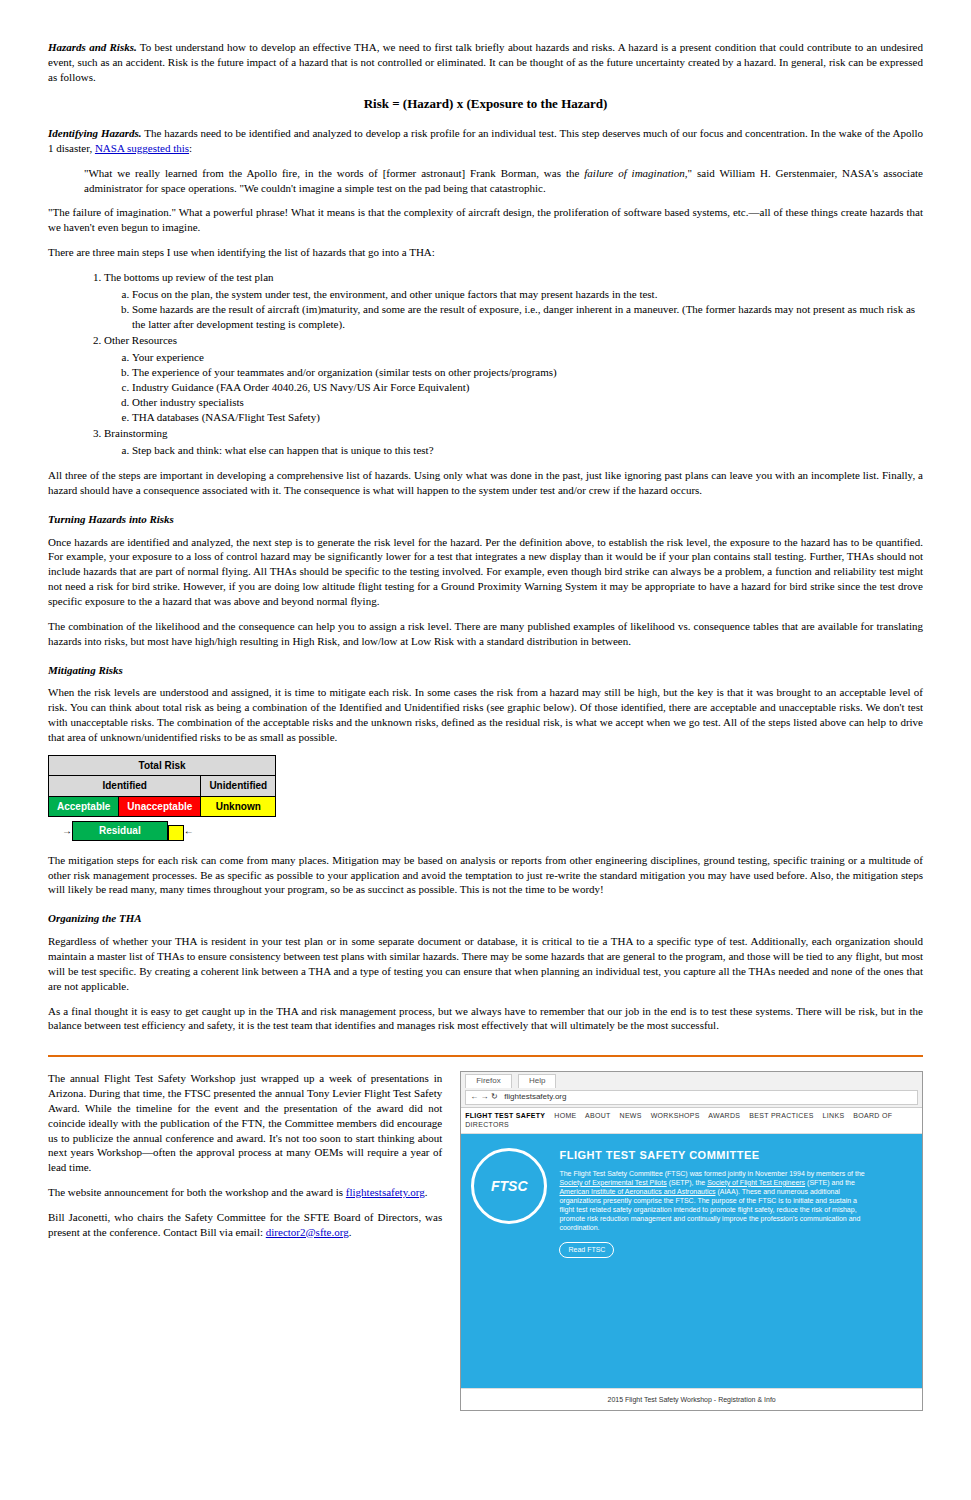Hazards and Risks. To best understand how to develop an effective THA, we need to first talk briefly about hazards and risks. A hazard is a present condition that could contribute to an undesired event, such as an accident. Risk is the future impact of a hazard that is not controlled or eliminated. It can be thought of as the future uncertainty created by a hazard. In general, risk can be expressed as follows.
Risk = (Hazard) x (Exposure to the Hazard)
Identifying Hazards. The hazards need to be identified and analyzed to develop a risk profile for an individual test. This step deserves much of our focus and concentration. In the wake of the Apollo 1 disaster, NASA suggested this:
"What we really learned from the Apollo fire, in the words of [former astronaut] Frank Borman, was the failure of imagination," said William H. Gerstenmaier, NASA's associate administrator for space operations. "We couldn't imagine a simple test on the pad being that catastrophic.
"The failure of imagination." What a powerful phrase! What it means is that the complexity of aircraft design, the proliferation of software based systems, etc.—all of these things create hazards that we haven't even begun to imagine.
There are three main steps I use when identifying the list of hazards that go into a THA:
The bottoms up review of the test plan
Focus on the plan, the system under test, the environment, and other unique factors that may present hazards in the test.
Some hazards are the result of aircraft (im)maturity, and some are the result of exposure, i.e., danger inherent in a maneuver. (The former hazards may not present as much risk as the latter after development testing is complete).
Other Resources
Your experience
The experience of your teammates and/or organization (similar tests on other projects/programs)
Industry Guidance (FAA Order 4040.26, US Navy/US Air Force Equivalent)
Other industry specialists
THA databases (NASA/Flight Test Safety)
Brainstorming
Step back and think: what else can happen that is unique to this test?
All three of the steps are important in developing a comprehensive list of hazards. Using only what was done in the past, just like ignoring past plans can leave you with an incomplete list. Finally, a hazard should have a consequence associated with it. The consequence is what will happen to the system under test and/or crew if the hazard occurs.
Turning Hazards into Risks
Once hazards are identified and analyzed, the next step is to generate the risk level for the hazard. Per the definition above, to establish the risk level, the exposure to the hazard has to be quantified. For example, your exposure to a loss of control hazard may be significantly lower for a test that integrates a new display than it would be if your plan contains stall testing. Further, THAs should not include hazards that are part of normal flying. All THAs should be specific to the testing involved. For example, even though bird strike can always be a problem, a function and reliability test might not need a risk for bird strike. However, if you are doing low altitude flight testing for a Ground Proximity Warning System it may be appropriate to have a hazard for bird strike since the test drove specific exposure to the a hazard that was above and beyond normal flying.
The combination of the likelihood and the consequence can help you to assign a risk level. There are many published examples of likelihood vs. consequence tables that are available for translating hazards into risks, but most have high/high resulting in High Risk, and low/low at Low Risk with a standard distribution in between.
Mitigating Risks
When the risk levels are understood and assigned, it is time to mitigate each risk. In some cases the risk from a hazard may still be high, but the key is that it was brought to an acceptable level of risk. You can think about total risk as being a combination of the Identified and Unidentified risks (see graphic below). Of those identified, there are acceptable and unacceptable risks. We don't test with unacceptable risks. The combination of the acceptable risks and the unknown risks, defined as the residual risk, is what we accept when we go test. All of the steps listed above can help to drive that area of unknown/unidentified risks to be as small as possible.
| Total Risk |
| --- |
| Identified | Unidentified |
| Acceptable | Unacceptable | Unknown |
→Residual ←
The mitigation steps for each risk can come from many places. Mitigation may be based on analysis or reports from other engineering disciplines, ground testing, specific training or a multitude of other risk management processes. Be as specific as possible to your application and avoid the temptation to just re-write the standard mitigation you may have used before. Also, the mitigation steps will likely be read many, many times throughout your program, so be as succinct as possible. This is not the time to be wordy!
Organizing the THA
Regardless of whether your THA is resident in your test plan or in some separate document or database, it is critical to tie a THA to a specific type of test. Additionally, each organization should maintain a master list of THAs to ensure consistency between test plans with similar hazards. There may be some hazards that are general to the program, and those will be tied to any flight, but most will be test specific. By creating a coherent link between a THA and a type of testing you can ensure that when planning an individual test, you capture all the THAs needed and none of the ones that are not applicable.
As a final thought it is easy to get caught up in the THA and risk management process, but we always have to remember that our job in the end is to test these systems. There will be risk, but in the balance between test efficiency and safety, it is the test team that identifies and manages risk most effectively that will ultimately be the most successful.
The annual Flight Test Safety Workshop just wrapped up a week of presentations in Arizona. During that time, the FTSC presented the annual Tony Levier Flight Test Safety Award. While the timeline for the event and the presentation of the award did not coincide ideally with the publication of the FTN, the Committee members did encourage us to publicize the annual conference and award. It's not too soon to start thinking about next years Workshop—often the approval process at many OEMs will require a year of lead time.
The website announcement for both the workshop and the award is flightestsafety.org.
Bill Jaconetti, who chairs the Safety Committee for the SFTE Board of Directors, was present at the conference. Contact Bill via email: director2@sfte.org.
Firefox Help
← → ↻ flightestsafety.org
FLIGHT TEST SAFETY HOME ABOUT NEWS WORKSHOPS AWARDS BEST PRACTICES LINKS BOARD OF DIRECTORS
FTSC
FLIGHT TEST SAFETY COMMITTEE
The Flight Test Safety Committee (FTSC) was formed jointly in November 1994 by members of the Society of Experimental Test Pilots (SETP), the Society of Flight Test Engineers (SFTE) and the American Institute of Aeronautics and Astronautics (AIAA). These and numerous additional organizations presently comprise the FTSC. The purpose of the FTSC is to initiate and sustain a flight test related safety organization intended to promote flight safety, reduce the risk of mishap, promote risk reduction management and continually improve the profession's communication and coordination.
Read FTSC
2015 Flight Test Safety Workshop - Registration & Info